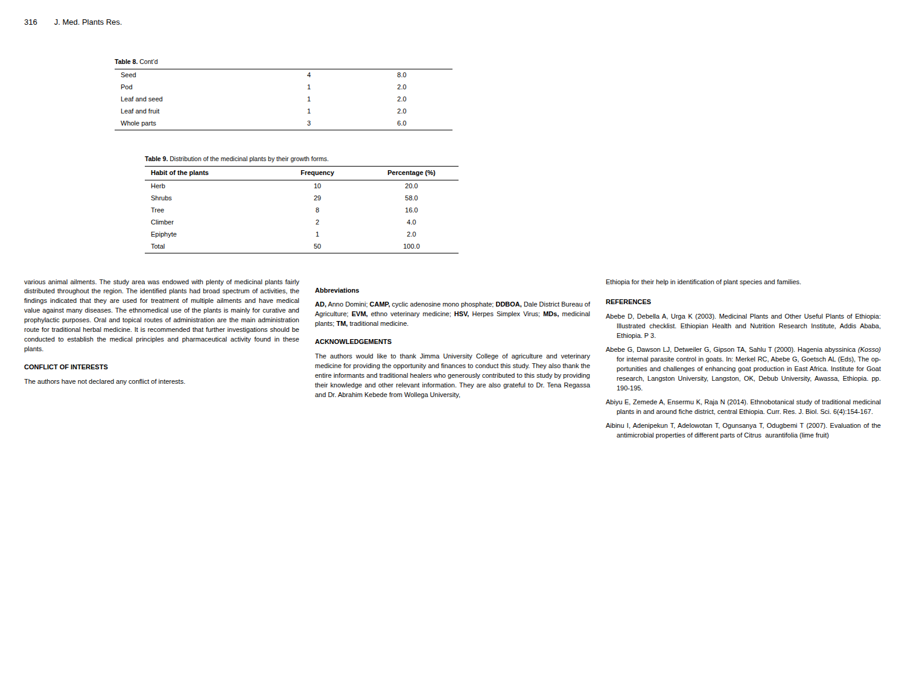316 J. Med. Plants Res.
Table 8. Cont’d
| Seed | 4 | 8.0 |
| Pod | 1 | 2.0 |
| Leaf and seed | 1 | 2.0 |
| Leaf and fruit | 1 | 2.0 |
| Whole parts | 3 | 6.0 |
Table 9. Distribution of the medicinal plants by their growth forms.
| Habit of the plants | Frequency | Percentage (%) |
| --- | --- | --- |
| Herb | 10 | 20.0 |
| Shrubs | 29 | 58.0 |
| Tree | 8 | 16.0 |
| Climber | 2 | 4.0 |
| Epiphyte | 1 | 2.0 |
| Total | 50 | 100.0 |
various animal ailments. The study area was endowed with plenty of medicinal plants fairly distributed throughout the region. The identified plants had broad spectrum of activities, the findings indicated that they are used for treatment of multiple ailments and have medical value against many diseases. The ethnomedical use of the plants is mainly for curative and prophylactic purposes. Oral and topical routes of administration are the main administration route for traditional herbal medicine. It is recommended that further investigations should be conducted to establish the medical principles and pharmaceutical activity found in these plants.
CONFLICT OF INTERESTS
The authors have not declared any conflict of interests.
Abbreviations
AD, Anno Domini; CAMP, cyclic adenosine mono phosphate; DDBOA, Dale District Bureau of Agriculture; EVM, ethno veterinary medicine; HSV, Herpes Simplex Virus; MDs, medicinal plants; TM, traditional medicine.
ACKNOWLEDGEMENTS
The authors would like to thank Jimma University College of agriculture and veterinary medicine for providing the opportunity and finances to conduct this study. They also thank the entire informants and traditional healers who generously contributed to this study by providing their knowledge and other relevant information. They are also grateful to Dr. Tena Regassa and Dr. Abrahim Kebede from Wollega University,
Ethiopia for their help in identification of plant species and families.
REFERENCES
Abebe D, Debella A, Urga K (2003). Medicinal Plants and Other Useful Plants of Ethiopia: Illustrated checklist. Ethiopian Health and Nutrition Research Institute, Addis Ababa, Ethiopia. P 3.
Abebe G, Dawson LJ, Detweiler G, Gipson TA, Sahlu T (2000). Hagenia abyssinica (Kosso) for internal parasite control in goats. In: Merkel RC, Abebe G, Goetsch AL (Eds), The opportunities and challenges of enhancing goat production in East Africa. Institute for Goat research, Langston University, Langston, OK, Debub University, Awassa, Ethiopia. pp. 190-195.
Abiyu E, Zemede A, Ensermu K, Raja N (2014). Ethnobotanical study of traditional medicinal plants in and around fiche district, central Ethiopia. Curr. Res. J. Biol. Sci. 6(4):154-167.
Aibinu I, Adenipekun T, Adelowotan T, Ogunsanya T, Odugbemi T (2007). Evaluation of the antimicrobial properties of different parts of Citrus aurantifolia (lime fruit)